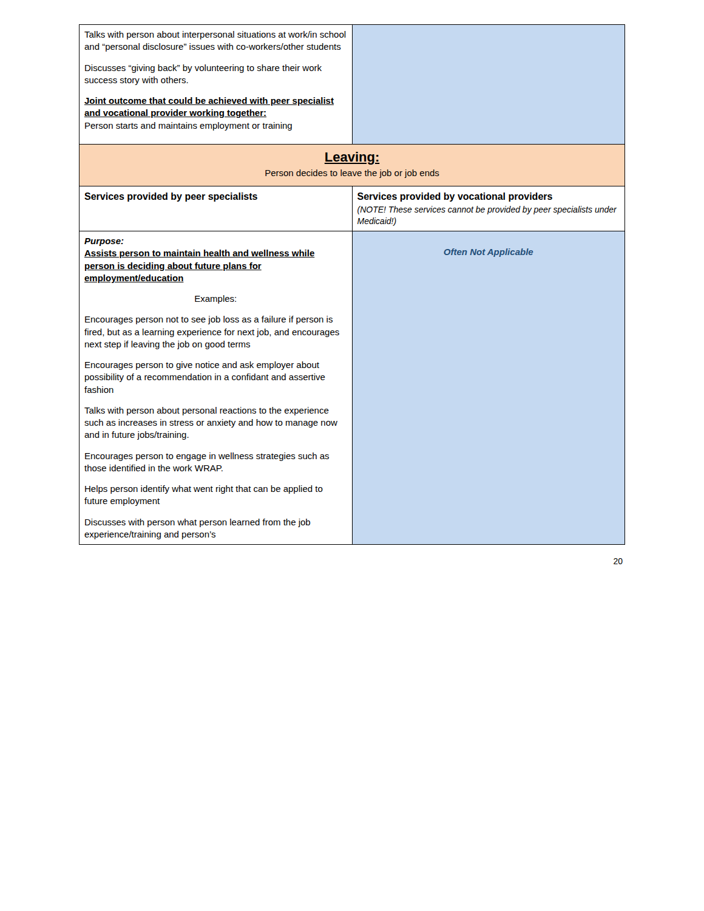| Talks with person about interpersonal situations at work/in school and “personal disclosure” issues with co-workers/other students Discusses “giving back” by volunteering to share their work success story with others. Joint outcome that could be achieved with peer specialist and vocational provider working together: Person starts and maintains employment or training | |
| Leaving: Person decides to leave the job or job ends |
| Services provided by peer specialists | Services provided by vocational providers (NOTE! These services cannot be provided by peer specialists under Medicaid!) |
| Purpose: Assists person to maintain health and wellness while person is deciding about future plans for employment/education Examples: Encourages person not to see job loss as a failure if person is fired, but as a learning experience for next job, and encourages next step if leaving the job on good terms Encourages person to give notice and ask employer about possibility of a recommendation in a confidant and assertive fashion Talks with person about personal reactions to the experience such as increases in stress or anxiety and how to manage now and in future jobs/training. Encourages person to engage in wellness strategies such as those identified in the work WRAP. Helps person identify what went right that can be applied to future employment Discusses with person what person learned from the job experience/training and person’s | Often Not Applicable |
20